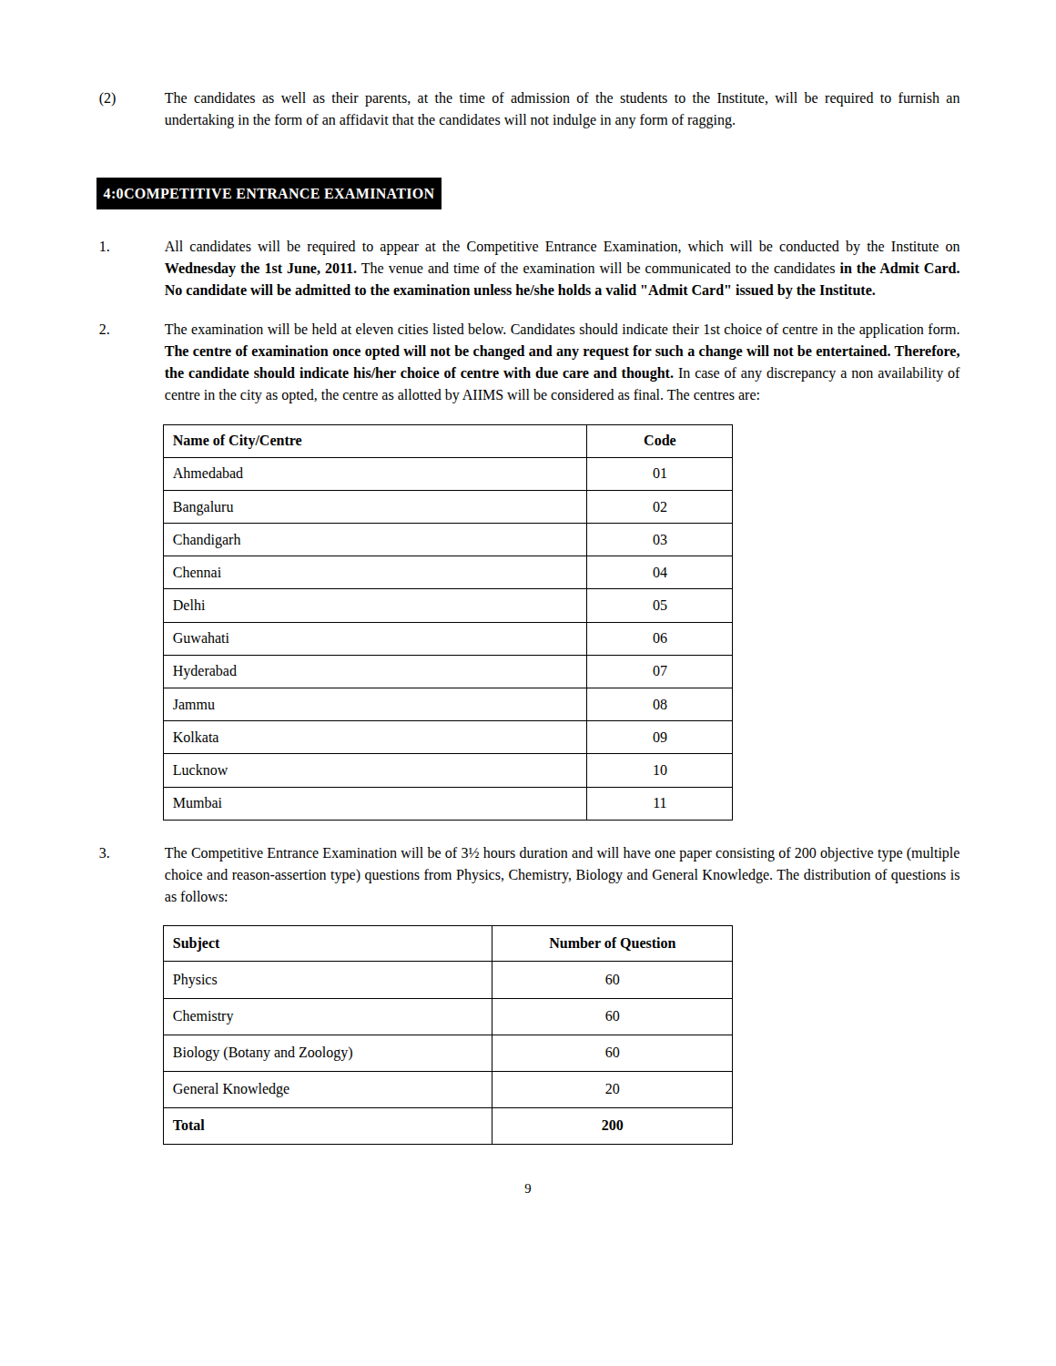(2)
The candidates as well as their parents, at the time of admission of the students to the Institute, will be required to furnish an undertaking in the form of an affidavit that the candidates will not indulge in any form of ragging.
4:0 COMPETITIVE ENTRANCE EXAMINATION
1.
All candidates will be required to appear at the Competitive Entrance Examination, which will be conducted by the Institute on Wednesday the 1st June, 2011. The venue and time of the examination will be communicated to the candidates in the Admit Card. No candidate will be admitted to the examination unless he/she holds a valid "Admit Card" issued by the Institute.
2.
The examination will be held at eleven cities listed below. Candidates should indicate their 1st choice of centre in the application form. The centre of examination once opted will not be changed and any request for such a change will not be entertained. Therefore, the candidate should indicate his/her choice of centre with due care and thought. In case of any discrepancy a non availability of centre in the city as opted, the centre as allotted by AIIMS will be considered as final. The centres are:
| Name of City/Centre | Code |
| --- | --- |
| Ahmedabad | 01 |
| Bangaluru | 02 |
| Chandigarh | 03 |
| Chennai | 04 |
| Delhi | 05 |
| Guwahati | 06 |
| Hyderabad | 07 |
| Jammu | 08 |
| Kolkata | 09 |
| Lucknow | 10 |
| Mumbai | 11 |
3.
The Competitive Entrance Examination will be of 3½ hours duration and will have one paper consisting of 200 objective type (multiple choice and reason-assertion type) questions from Physics, Chemistry, Biology and General Knowledge. The distribution of questions is as follows:
| Subject | Number of Question |
| --- | --- |
| Physics | 60 |
| Chemistry | 60 |
| Biology (Botany and Zoology) | 60 |
| General Knowledge | 20 |
| Total | 200 |
9